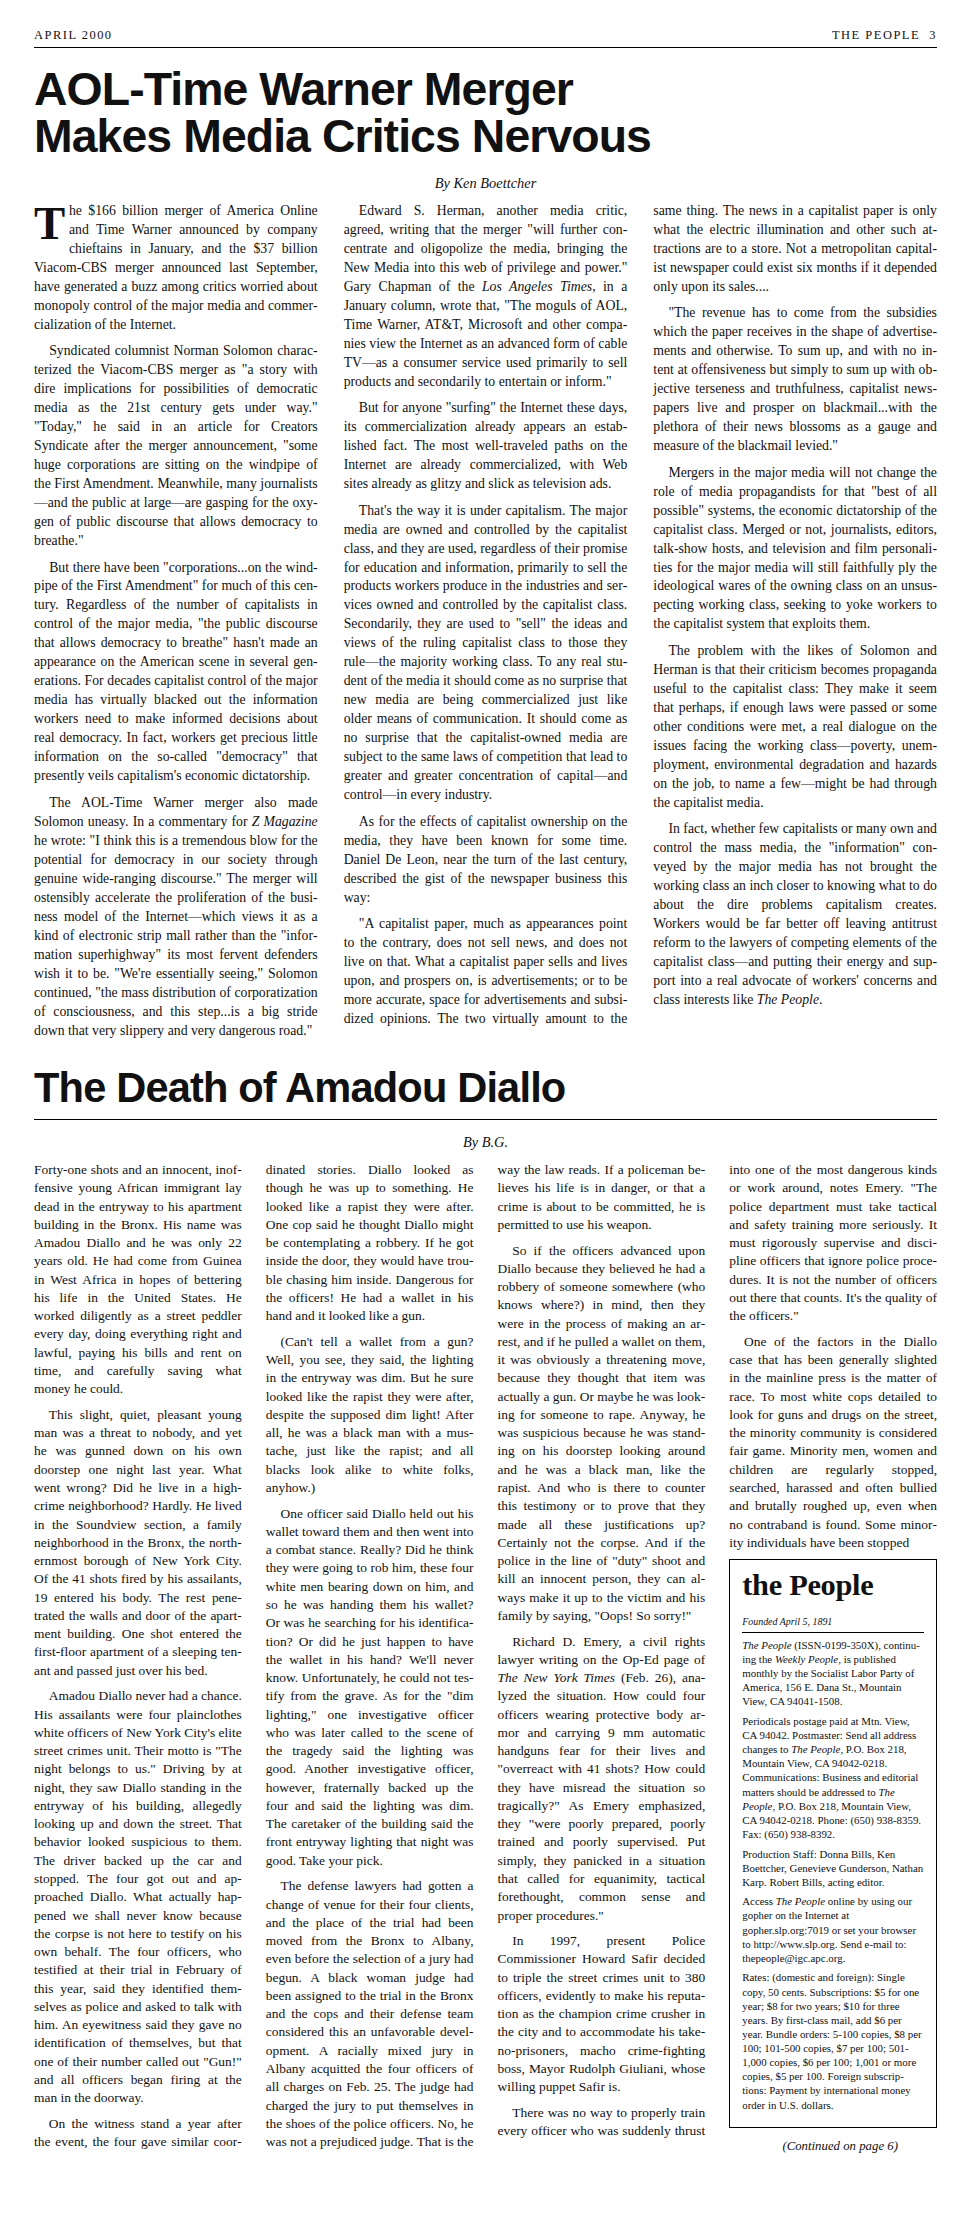April 2000 The People 3
AOL-Time Warner Merger
Makes Media Critics Nervous
By Ken Boettcher
The $166 billion merger of America Online and Time Warner announced by company chieftains in January, and the $37 billion Viacom-CBS merger announced last September, have generated a buzz among critics worried about monopoly control of the major media and commercialization of the Internet.
Syndicated columnist Norman Solomon characterized the Viacom-CBS merger as "a story with dire implications for possibilities of democratic media as the 21st century gets under way." "Today," he said in an article for Creators Syndicate after the merger announcement, "some huge corporations are sitting on the windpipe of the First Amendment. Meanwhile, many journalists—and the public at large—are gasping for the oxygen of public discourse that allows democracy to breathe."
But there have been "corporations...on the windpipe of the First Amendment" for much of this century. Regardless of the number of capitalists in control of the major media, "the public discourse that allows democracy to breathe" hasn't made an appearance on the American scene in several generations. For decades capitalist control of the major media has virtually blacked out the information workers need to make informed decisions about real democracy. In fact, workers get precious little information on the so-called "democracy" that presently veils capitalism's economic dictatorship.
The AOL-Time Warner merger also made Solomon uneasy. In a commentary for Z Magazine he wrote: "I think this is a tremendous blow for the potential for democracy in our society through genuine wide-ranging discourse." The merger will ostensibly accelerate the proliferation of the business model of the Internet—which views it as a kind of electronic strip mall rather than the "information superhighway" its most fervent defenders wish it to be. "We're essentially seeing," Solomon continued, "the mass distribution of corporatization of consciousness, and this step...is a big stride down that very slippery and very dangerous road."
Edward S. Herman, another media critic, agreed, writing that the merger "will further concentrate and oligopolize the media, bringing the New Media into this web of privilege and power." Gary Chapman of the Los Angeles Times, in a January column, wrote that, "The moguls of AOL, Time Warner, AT&T, Microsoft and other companies view the Internet as an advanced form of cable TV—as a consumer service used primarily to sell products and secondarily to entertain or inform."
But for anyone "surfing" the Internet these days, its commercialization already appears an established fact. The most well-traveled paths on the Internet are already commercialized, with Web sites already as glitzy and slick as television ads.
That's the way it is under capitalism. The major media are owned and controlled by the capitalist class, and they are used, regardless of their promise for education and information, primarily to sell the products workers produce in the industries and services owned and controlled by the capitalist class. Secondarily, they are used to "sell" the ideas and views of the ruling capitalist class to those they rule—the majority working class. To any real student of the media it should come as no surprise that new media are being commercialized just like older means of communication. It should come as no surprise that the capitalist-owned media are subject to the same laws of competition that lead to greater and greater concentration of capital—and control—in every industry.
As for the effects of capitalist ownership on the media, they have been known for some time. Daniel De Leon, near the turn of the last century, described the gist of the newspaper business this way:
"A capitalist paper, much as appearances point to the contrary, does not sell news, and does not live on that. What a capitalist paper sells and lives upon, and prospers on, is advertisements; or to be more accurate, space for advertisements and subsidized opinions. The two virtually amount to the same thing. The news in a capitalist paper is only what the electric illumination and other such attractions are to a store. Not a metropolitan capitalist newspaper could exist six months if it depended only upon its sales....
"The revenue has to come from the subsidies which the paper receives in the shape of advertisements and otherwise. To sum up, and with no intent at offensiveness but simply to sum up with objective terseness and truthfulness, capitalist newspapers live and prosper on blackmail...with the plethora of their news blossoms as a gauge and measure of the blackmail levied."
Mergers in the major media will not change the role of media propagandists for that "best of all possible" systems, the economic dictatorship of the capitalist class. Merged or not, journalists, editors, talk-show hosts, and television and film personalities for the major media will still faithfully ply the ideological wares of the owning class on an unsuspecting working class, seeking to yoke workers to the capitalist system that exploits them.
The problem with the likes of Solomon and Herman is that their criticism becomes propaganda useful to the capitalist class: They make it seem that perhaps, if enough laws were passed or some other conditions were met, a real dialogue on the issues facing the working class—poverty, unemployment, environmental degradation and hazards on the job, to name a few—might be had through the capitalist media.
In fact, whether few capitalists or many own and control the mass media, the "information" conveyed by the major media has not brought the working class an inch closer to knowing what to do about the dire problems capitalism creates. Workers would be far better off leaving antitrust reform to the lawyers of competing elements of the capitalist class—and putting their energy and support into a real advocate of workers' concerns and class interests like The People.
The Death of Amadou Diallo
By B.G.
Forty-one shots and an innocent, inoffensive young African immigrant lay dead in the entryway to his apartment building in the Bronx. His name was Amadou Diallo and he was only 22 years old. He had come from Guinea in West Africa in hopes of bettering his life in the United States. He worked diligently as a street peddler every day, doing everything right and lawful, paying his bills and rent on time, and carefully saving what money he could.
This slight, quiet, pleasant young man was a threat to nobody, and yet he was gunned down on his own doorstep one night last year. What went wrong? Did he live in a high-crime neighborhood? Hardly. He lived in the Soundview section, a family neighborhood in the Bronx, the northernmost borough of New York City. Of the 41 shots fired by his assailants, 19 entered his body. The rest penetrated the walls and door of the apartment building. One shot entered the first-floor apartment of a sleeping tenant and passed just over his bed.
Amadou Diallo never had a chance. His assailants were four plainclothes white officers of New York City's elite street crimes unit. Their motto is "The night belongs to us." Driving by at night, they saw Diallo standing in the entryway of his building, allegedly looking up and down the street. That behavior looked suspicious to them. The driver backed up the car and stopped. The four got out and approached Diallo. What actually happened we shall never know because the corpse is not here to testify on his own behalf. The four officers, who testified at their trial in February of this year, said they identified themselves as police and asked to talk with him. An eyewitness said they gave no identification of themselves, but that one of their number called out "Gun!" and all officers began firing at the man in the doorway.
On the witness stand a year after the event, the four gave similar coordinated stories. Diallo looked as though he was up to something. He looked like a rapist they were after. One cop said he thought Diallo might be contemplating a robbery. If he got inside the door, they would have trouble chasing him inside. Dangerous for the officers! He had a wallet in his hand and it looked like a gun.
(Can't tell a wallet from a gun? Well, you see, they said, the lighting in the entryway was dim. But he sure looked like the rapist they were after, despite the supposed dim light! After all, he was a black man with a mustache, just like the rapist; and all blacks look alike to white folks, anyhow.)
One officer said Diallo held out his wallet toward them and then went into a combat stance. Really? Did he think they were going to rob him, these four white men bearing down on him, and so he was handing them his wallet? Or was he searching for his identification? Or did he just happen to have the wallet in his hand? We'll never know. Unfortunately, he could not testify from the grave. As for the "dim lighting," one investigative officer who was later called to the scene of the tragedy said the lighting was good. Another investigative officer, however, fraternally backed up the four and said the lighting was dim. The caretaker of the building said the front entryway lighting that night was good. Take your pick.
The defense lawyers had gotten a change of venue for their four clients, and the place of the trial had been moved from the Bronx to Albany, even before the selection of a jury had begun. A black woman judge had been assigned to the trial in the Bronx and the cops and their defense team considered this an unfavorable development. A racially mixed jury in Albany acquitted the four officers of all charges on Feb. 25. The judge had charged the jury to put themselves in the shoes of the police officers. No, he was not a prejudiced judge. That is the way the law reads. If a policeman believes his life is in danger, or that a crime is about to be committed, he is permitted to use his weapon.
So if the officers advanced upon Diallo because they believed he had a robbery of someone somewhere (who knows where?) in mind, then they were in the process of making an arrest, and if he pulled a wallet on them, it was obviously a threatening move, because they thought that item was actually a gun. Or maybe he was looking for someone to rape. Anyway, he was suspicious because he was standing on his doorstep looking around and he was a black man, like the rapist. And who is there to counter this testimony or to prove that they made all these justifications up? Certainly not the corpse. And if the police in the line of "duty" shoot and kill an innocent person, they can always make it up to the victim and his family by saying, "Oops! So sorry!"
Richard D. Emery, a civil rights lawyer writing on the Op-Ed page of The New York Times (Feb. 26), analyzed the situation. How could four officers wearing protective body armor and carrying 9 mm automatic handguns fear for their lives and "overreact with 41 shots? How could they have misread the situation so tragically?" As Emery emphasized, they "were poorly prepared, poorly trained and poorly supervised. Put simply, they panicked in a situation that called for equanimity, tactical forethought, common sense and proper procedures."
In 1997, present Police Commissioner Howard Safir decided to triple the street crimes unit to 380 officers, evidently to make his reputation as the champion crime crusher in the city and to accommodate his take-no-prisoners, macho crime-fighting boss, Mayor Rudolph Giuliani, whose willing puppet Safir is.
There was no way to properly train every officer who was suddenly thrust into one of the most dangerous kinds or work around, notes Emery. "The police department must take tactical and safety training more seriously. It must rigorously supervise and discipline officers that ignore police procedures. It is not the number of officers out there that counts. It's the quality of the officers."
One of the factors in the Diallo case that has been generally slighted in the mainline press is the matter of race. To most white cops detailed to look for guns and drugs on the street, the minority community is considered fair game. Minority men, women and children are regularly stopped, searched, harassed and often bullied and brutally roughed up, even when no contraband is found. Some minority individuals have been stopped
the People
Founded April 5, 1891
The People (ISSN-0199-350X), continuing the Weekly People, is published monthly by the Socialist Labor Party of America, 156 E. Dana St., Mountain View, CA 94041-1508.
Periodicals postage paid at Mtn. View, CA 94042. Postmaster: Send all address changes to The People, P.O. Box 218, Mountain View, CA 94042-0218. Communications: Business and editorial matters should be addressed to The People, P.O. Box 218, Mountain View, CA 94042-0218. Phone: (650) 938-8359. Fax: (650) 938-8392.
Production Staff: Donna Bills, Ken Boettcher, Genevieve Gunderson, Nathan Karp. Robert Bills, acting editor.
Access The People online by using our gopher on the Internet at gopher.slp.org:7019 or set your browser to http://www.slp.org. Send e-mail to: thepeople@igc.apc.org.
Rates: (domestic and foreign): Single copy, 50 cents. Subscriptions: $5 for one year; $8 for two years; $10 for three years. By first-class mail, add $6 per year. Bundle orders: 5-100 copies, $8 per 100; 101-500 copies, $7 per 100; 501-1,000 copies, $6 per 100; 1,001 or more copies, $5 per 100. Foreign subscriptions: Payment by international money order in U.S. dollars.
(Continued on page 6)